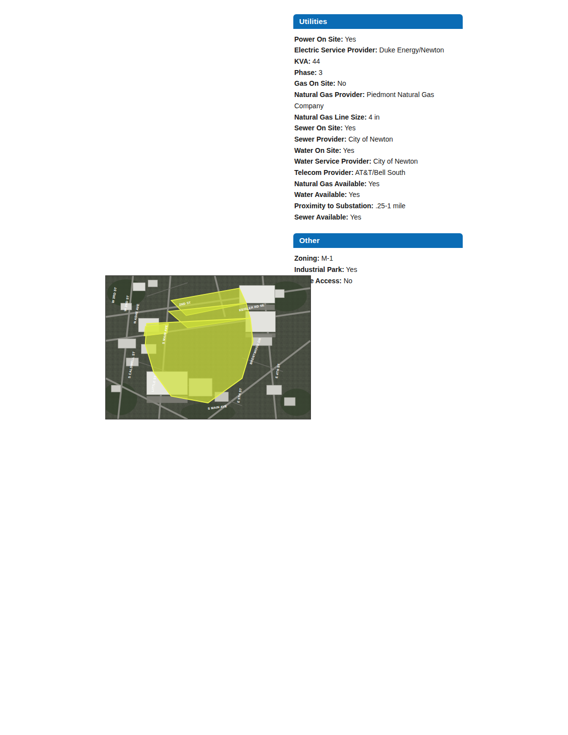2ND ST KEISLER RD SE W 2ND ST N ASHE AVE W 3RD ST S MAIN AVE S CALDWELL ST LITTLE ST BRENTWOOD DR E 4TH ST E 5TH ST S MAIN AVE
Utilities
Power On Site: Yes
Electric Service Provider: Duke Energy/Newton
KVA: 44
Phase: 3
Gas On Site: No
Natural Gas Provider: Piedmont Natural Gas Company
Natural Gas Line Size: 4 in
Sewer On Site: Yes
Sewer Provider: City of Newton
Water On Site: Yes
Water Service Provider: City of Newton
Telecom Provider: AT&T/Bell South
Natural Gas Available: Yes
Water Available: Yes
Proximity to Substation: .25-1 mile
Sewer Available: Yes
Other
Zoning: M-1
Industrial Park: Yes
Barge Access: No